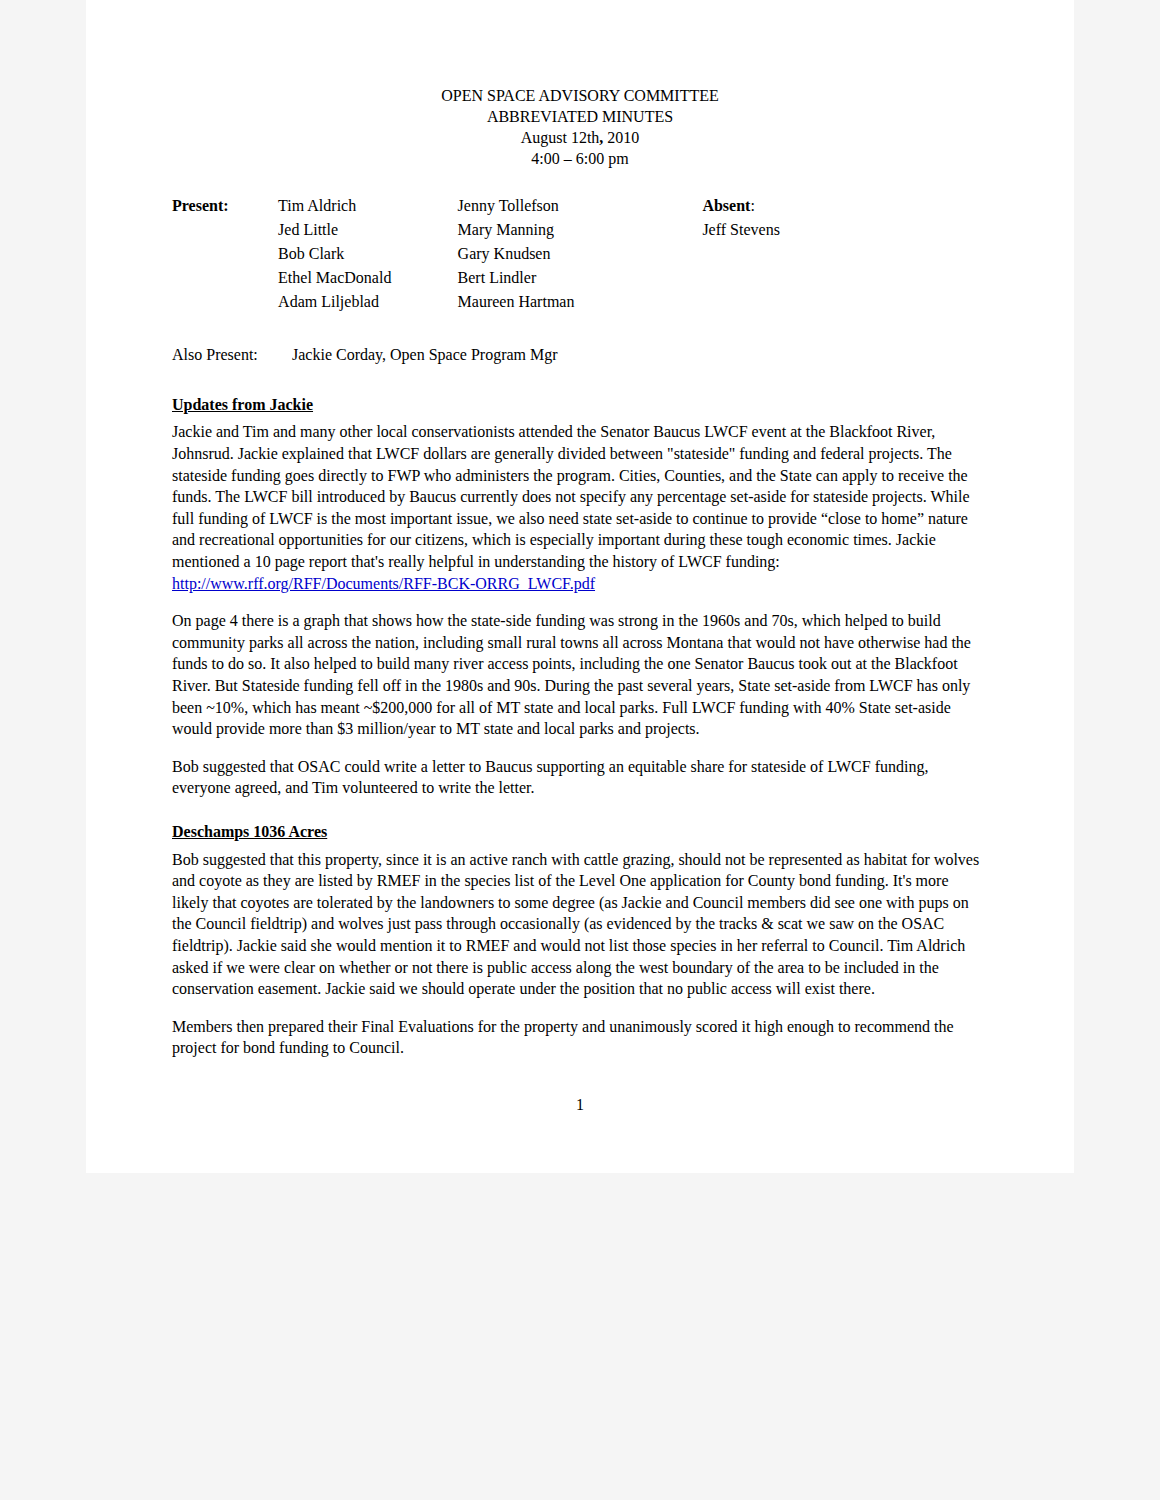OPEN SPACE ADVISORY COMMITTEE
ABBREVIATED MINUTES
August 12th, 2010
4:00 – 6:00 pm
| Present: | Tim Aldrich | Jenny Tollefson | Absent : |
| | Jed Little | Mary Manning | Jeff Stevens |
| | Bob Clark | Gary Knudsen | |
| | Ethel MacDonald | Bert Lindler | |
| | Adam Liljeblad | Maureen Hartman | |
Also Present: Jackie Corday, Open Space Program Mgr
Updates from Jackie
Jackie and Tim and many other local conservationists attended the Senator Baucus LWCF event at the Blackfoot River, Johnsrud. Jackie explained that LWCF dollars are generally divided between "stateside" funding and federal projects. The stateside funding goes directly to FWP who administers the program. Cities, Counties, and the State can apply to receive the funds. The LWCF bill introduced by Baucus currently does not specify any percentage set-aside for stateside projects. While full funding of LWCF is the most important issue, we also need state set-aside to continue to provide “close to home” nature and recreational opportunities for our citizens, which is especially important during these tough economic times. Jackie mentioned a 10 page report that's really helpful in understanding the history of LWCF funding: http://www.rff.org/RFF/Documents/RFF-BCK-ORRG_LWCF.pdf
On page 4 there is a graph that shows how the state-side funding was strong in the 1960s and 70s, which helped to build community parks all across the nation, including small rural towns all across Montana that would not have otherwise had the funds to do so. It also helped to build many river access points, including the one Senator Baucus took out at the Blackfoot River. But Stateside funding fell off in the 1980s and 90s. During the past several years, State set-aside from LWCF has only been ~10%, which has meant ~$200,000 for all of MT state and local parks. Full LWCF funding with 40% State set-aside would provide more than $3 million/year to MT state and local parks and projects.
Bob suggested that OSAC could write a letter to Baucus supporting an equitable share for stateside of LWCF funding, everyone agreed, and Tim volunteered to write the letter.
Deschamps 1036 Acres
Bob suggested that this property, since it is an active ranch with cattle grazing, should not be represented as habitat for wolves and coyote as they are listed by RMEF in the species list of the Level One application for County bond funding. It's more likely that coyotes are tolerated by the landowners to some degree (as Jackie and Council members did see one with pups on the Council fieldtrip) and wolves just pass through occasionally (as evidenced by the tracks & scat we saw on the OSAC fieldtrip). Jackie said she would mention it to RMEF and would not list those species in her referral to Council. Tim Aldrich asked if we were clear on whether or not there is public access along the west boundary of the area to be included in the conservation easement. Jackie said we should operate under the position that no public access will exist there.
Members then prepared their Final Evaluations for the property and unanimously scored it high enough to recommend the project for bond funding to Council.
1